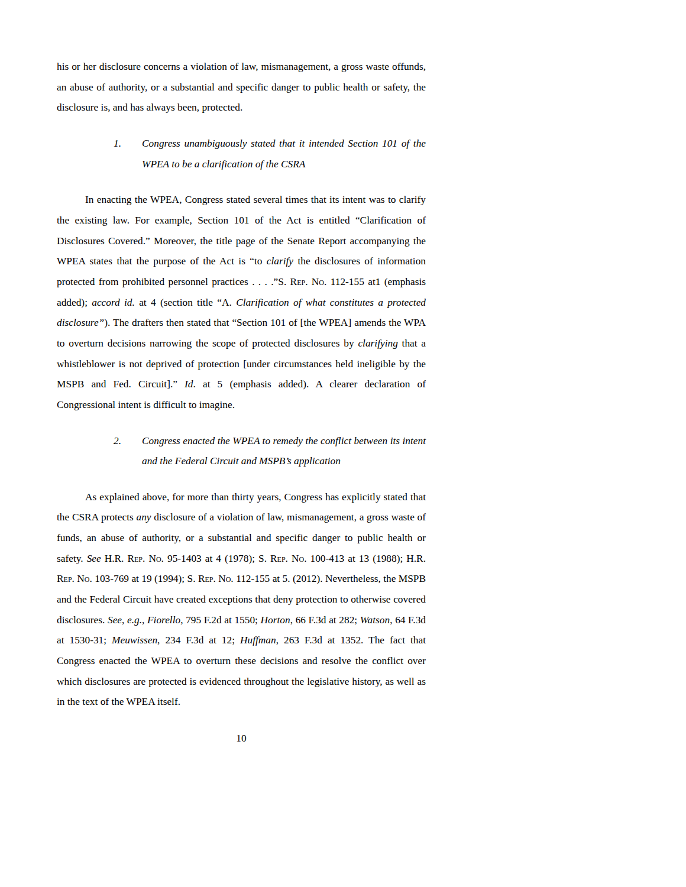his or her disclosure concerns a violation of law, mismanagement, a gross waste offunds, an abuse of authority, or a substantial and specific danger to public health or safety, the disclosure is, and has always been, protected.
1.
Congress unambiguously stated that it intended Section 101 of the WPEA to be a clarification of the CSRA
In enacting the WPEA, Congress stated several times that its intent was to clarify the existing law. For example, Section 101 of the Act is entitled “Clarification of Disclosures Covered.” Moreover, the title page of the Senate Report accompanying the WPEA states that the purpose of the Act is “to clarify the disclosures of information protected from prohibited personnel practices . . . .”S. Rep. No. 112-155 at1 (emphasis added); accord id. at 4 (section title “A. Clarification of what constitutes a protected disclosure”). The drafters then stated that “Section 101 of [the WPEA] amends the WPA to overturn decisions narrowing the scope of protected disclosures by clarifying that a whistleblower is not deprived of protection [under circumstances held ineligible by the MSPB and Fed. Circuit].” Id. at 5 (emphasis added). A clearer declaration of Congressional intent is difficult to imagine.
2.
Congress enacted the WPEA to remedy the conflict between its intent and the Federal Circuit and MSPB’s application
As explained above, for more than thirty years, Congress has explicitly stated that the CSRA protects any disclosure of a violation of law, mismanagement, a gross waste of funds, an abuse of authority, or a substantial and specific danger to public health or safety. See H.R. Rep. No. 95-1403 at 4 (1978); S. Rep. No. 100-413 at 13 (1988); H.R. Rep. No. 103-769 at 19 (1994); S. Rep. No. 112-155 at 5. (2012). Nevertheless, the MSPB and the Federal Circuit have created exceptions that deny protection to otherwise covered disclosures. See, e.g., Fiorello, 795 F.2d at 1550; Horton, 66 F.3d at 282; Watson, 64 F.3d at 1530-31; Meuwissen, 234 F.3d at 12; Huffman, 263 F.3d at 1352. The fact that Congress enacted the WPEA to overturn these decisions and resolve the conflict over which disclosures are protected is evidenced throughout the legislative history, as well as in the text of the WPEA itself.
10